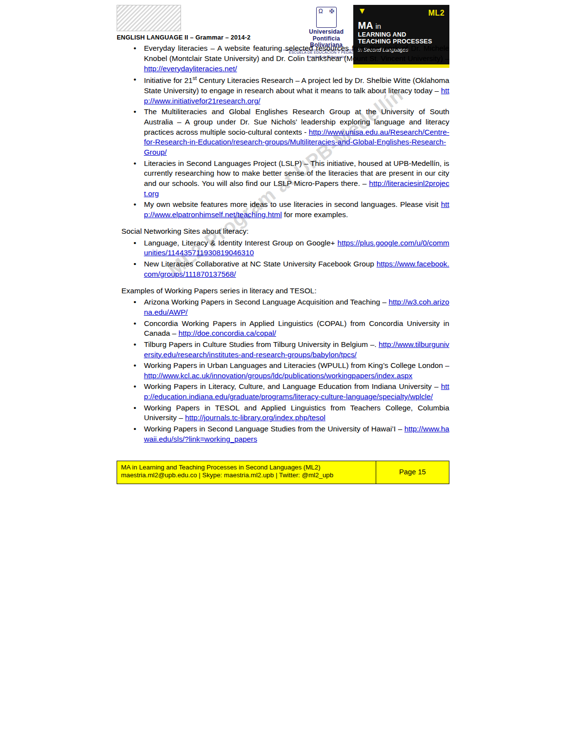Universidad
Pontificia
Bolivariana
ESCUELA DE EDUCACIÓN Y PEDAGOGÍA
Facultad de Educación
▼ ML2
MA in
LEARNING AND
TEACHING PROCESSES
in Second Languages
ENGLISH LANGUAGE II – Grammar – 2014-2
ML2 Program at UPB-Medellín
Everyday literacies – A website featuring selected resources from the work of Dr. Michele Knobel (Montclair State University) and Dr. Colin Lankshear (Mount St. Vincent University) – http://everydayliteracies.net/
Initiative for 21st Century Literacies Research – A project led by Dr. Shelbie Witte (Oklahoma State University) to engage in research about what it means to talk about literacy today – http://www.initiativefor21research.org/
The Multiliteracies and Global Englishes Research Group at the University of South Australia – A group under Dr. Sue Nichols’ leadership exploring language and literacy practices across multiple socio-cultural contexts - http://www.unisa.edu.au/Research/Centre-for-Research-in-Education/research-groups/Multiliteracies-and-Global-Englishes-Research-Group/
Literacies in Second Languages Project (LSLP) – This initiative, housed at UPB-Medellín, is currently researching how to make better sense of the literacies that are present in our city and our schools. You will also find our LSLP Micro-Papers there. – http://literaciesinl2project.org
My own website features more ideas to use literacies in second languages. Please visit http://www.elpatronhimself.net/teaching.html for more examples.
Social Networking Sites about literacy:
Language, Literacy & Identity Interest Group on Google+ https://plus.google.com/u/0/communities/114435711930819046310
New Literacies Collaborative at NC State University Facebook Group https://www.facebook.com/groups/111870137568/
Examples of Working Papers series in literacy and TESOL:
Arizona Working Papers in Second Language Acquisition and Teaching – http://w3.coh.arizona.edu/AWP/
Concordia Working Papers in Applied Linguistics (COPAL) from Concordia University in Canada – http://doe.concordia.ca/copal/
Tilburg Papers in Culture Studies from Tilburg University in Belgium –. http://www.tilburguniversity.edu/research/institutes-and-research-groups/babylon/tpcs/
Working Papers in Urban Languages and Literacies (WPULL) from King’s College London – http://www.kcl.ac.uk/innovation/groups/ldc/publications/workingpapers/index.aspx
Working Papers in Literacy, Culture, and Language Education from Indiana University – http://education.indiana.edu/graduate/programs/literacy-culture-language/specialty/wplcle/
Working Papers in TESOL and Applied Linguistics from Teachers College, Columbia University – http://journals.tc-library.org/index.php/tesol
Working Papers in Second Language Studies from the University of Hawai’I – http://www.hawaii.edu/sls/?link=working_papers
MA in Learning and Teaching Processes in Second Languages (ML2)
maestria.ml2@upb.edu.co | Skype: maestria.ml2.upb | Twitter: @ml2_upb
Page 15